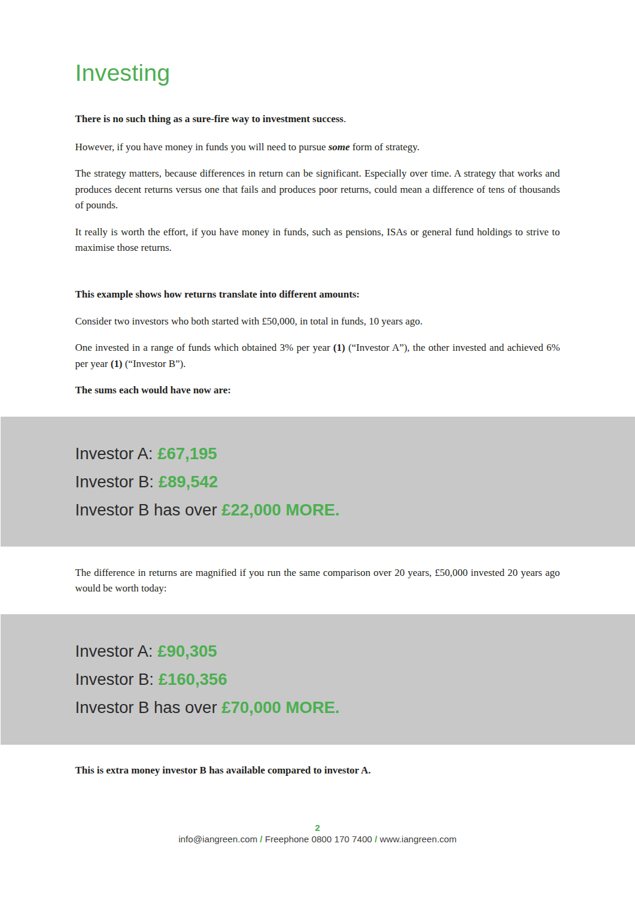Investing
There is no such thing as a sure-fire way to investment success.
However, if you have money in funds you will need to pursue some form of strategy.
The strategy matters, because differences in return can be significant. Especially over time. A strategy that works and produces decent returns versus one that fails and produces poor returns, could mean a difference of tens of thousands of pounds.
It really is worth the effort, if you have money in funds, such as pensions, ISAs or general fund holdings to strive to maximise those returns.
This example shows how returns translate into different amounts:
Consider two investors who both started with £50,000, in total in funds, 10 years ago.
One invested in a range of funds which obtained 3% per year (1) (“Investor A”), the other invested and achieved 6% per year (1) (“Investor B”).
The sums each would have now are:
Investor A: £67,195
Investor B: £89,542
Investor B has over £22,000 MORE.
The difference in returns are magnified if you run the same comparison over 20 years, £50,000 invested 20 years ago would be worth today:
Investor A: £90,305
Investor B: £160,356
Investor B has over £70,000 MORE.
This is extra money investor B has available compared to investor A.
2
info@iangreen.com / Freephone 0800 170 7400 / www.iangreen.com